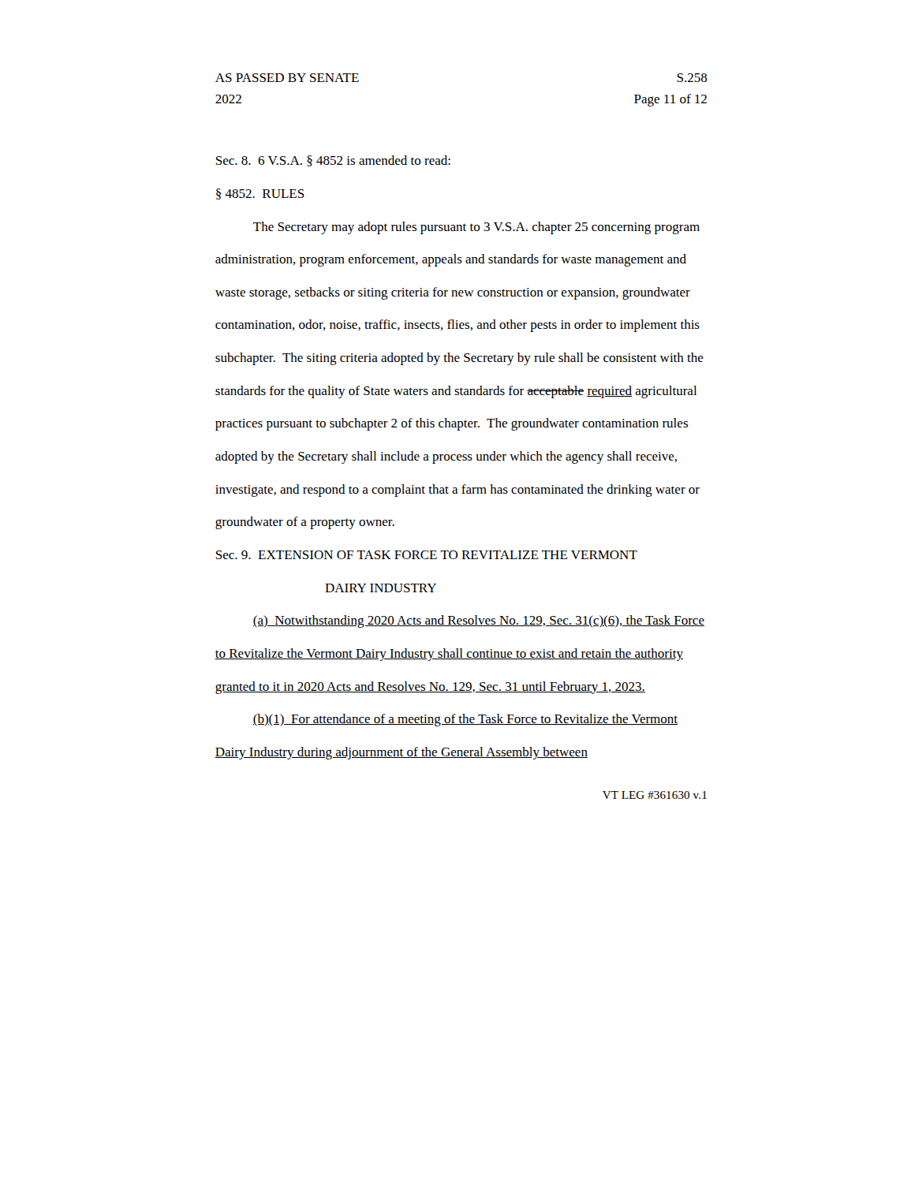AS PASSED BY SENATE
2022
S.258
Page 11 of 12
Sec. 8. 6 V.S.A. § 4852 is amended to read:
§ 4852. RULES
The Secretary may adopt rules pursuant to 3 V.S.A. chapter 25 concerning program administration, program enforcement, appeals and standards for waste management and waste storage, setbacks or siting criteria for new construction or expansion, groundwater contamination, odor, noise, traffic, insects, flies, and other pests in order to implement this subchapter. The siting criteria adopted by the Secretary by rule shall be consistent with the standards for the quality of State waters and standards for acceptable required agricultural practices pursuant to subchapter 2 of this chapter. The groundwater contamination rules adopted by the Secretary shall include a process under which the agency shall receive, investigate, and respond to a complaint that a farm has contaminated the drinking water or groundwater of a property owner.
Sec. 9. EXTENSION OF TASK FORCE TO REVITALIZE THE VERMONT
DAIRY INDUSTRY
(a) Notwithstanding 2020 Acts and Resolves No. 129, Sec. 31(c)(6), the Task Force to Revitalize the Vermont Dairy Industry shall continue to exist and retain the authority granted to it in 2020 Acts and Resolves No. 129, Sec. 31 until February 1, 2023.
(b)(1) For attendance of a meeting of the Task Force to Revitalize the Vermont Dairy Industry during adjournment of the General Assembly between
VT LEG #361630 v.1